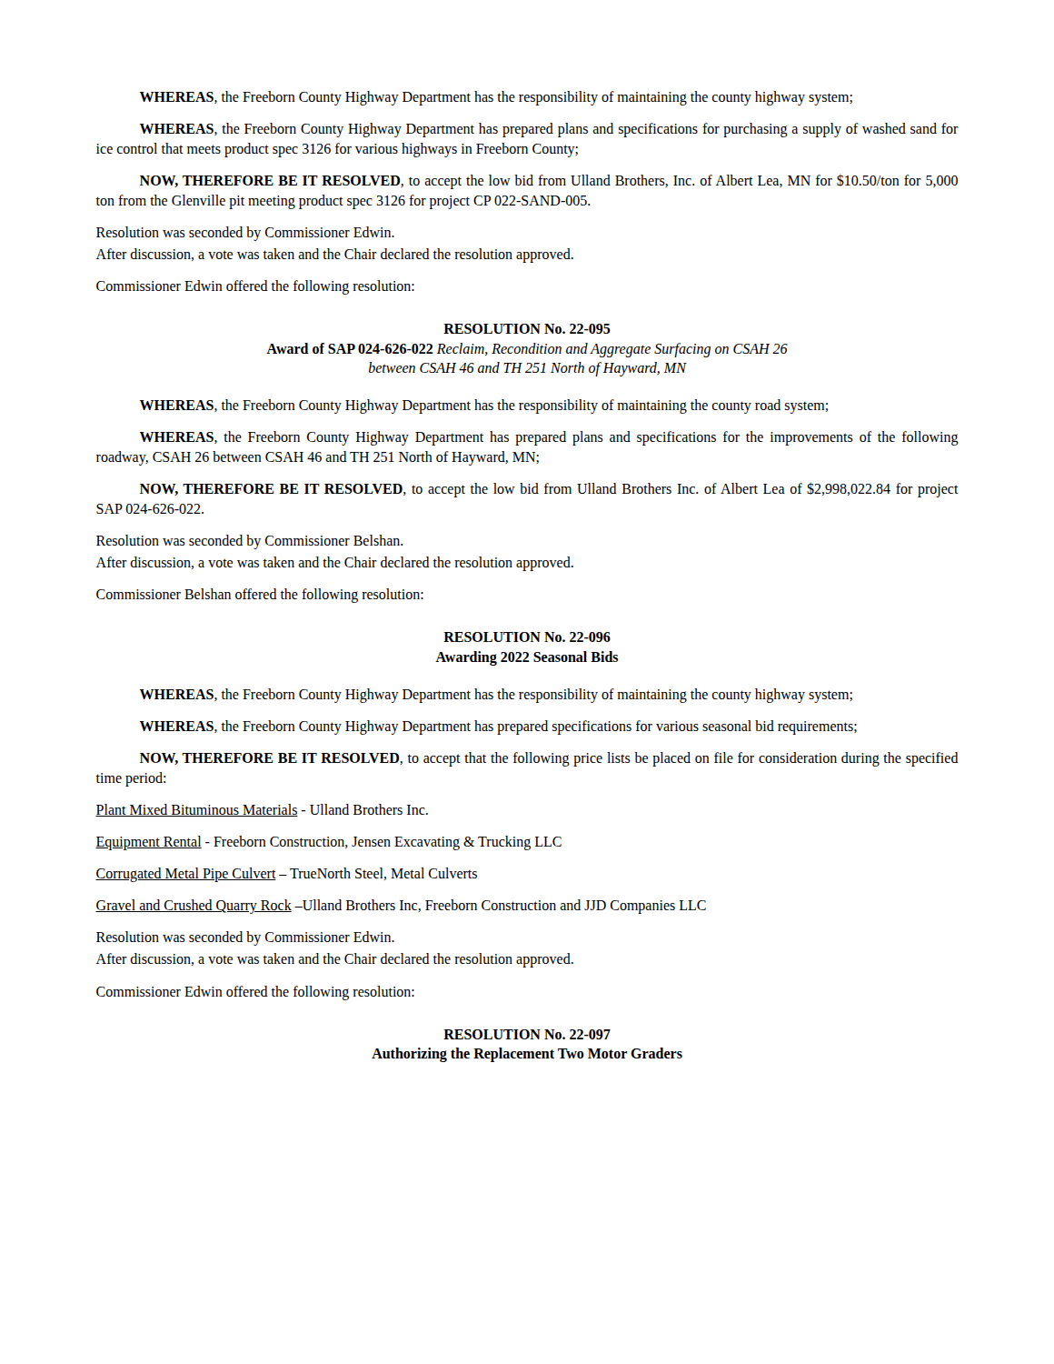WHEREAS, the Freeborn County Highway Department has the responsibility of maintaining the county highway system;
WHEREAS, the Freeborn County Highway Department has prepared plans and specifications for purchasing a supply of washed sand for ice control that meets product spec 3126 for various highways in Freeborn County;
NOW, THEREFORE BE IT RESOLVED, to accept the low bid from Ulland Brothers, Inc. of Albert Lea, MN for $10.50/ton for 5,000 ton from the Glenville pit meeting product spec 3126 for project CP 022-SAND-005.
Resolution was seconded by Commissioner Edwin.
After discussion, a vote was taken and the Chair declared the resolution approved.
Commissioner Edwin offered the following resolution:
RESOLUTION No. 22-095
Award of SAP 024-626-022 Reclaim, Recondition and Aggregate Surfacing on CSAH 26
between CSAH 46 and TH 251 North of Hayward, MN
WHEREAS, the Freeborn County Highway Department has the responsibility of maintaining the county road system;
WHEREAS, the Freeborn County Highway Department has prepared plans and specifications for the improvements of the following roadway, CSAH 26 between CSAH 46 and TH 251 North of Hayward, MN;
NOW, THEREFORE BE IT RESOLVED, to accept the low bid from Ulland Brothers Inc. of Albert Lea of $2,998,022.84 for project SAP 024-626-022.
Resolution was seconded by Commissioner Belshan.
After discussion, a vote was taken and the Chair declared the resolution approved.
Commissioner Belshan offered the following resolution:
RESOLUTION No. 22-096
Awarding 2022 Seasonal Bids
WHEREAS, the Freeborn County Highway Department has the responsibility of maintaining the county highway system;
WHEREAS, the Freeborn County Highway Department has prepared specifications for various seasonal bid requirements;
NOW, THEREFORE BE IT RESOLVED, to accept that the following price lists be placed on file for consideration during the specified time period:
Plant Mixed Bituminous Materials - Ulland Brothers Inc.
Equipment Rental - Freeborn Construction, Jensen Excavating & Trucking LLC
Corrugated Metal Pipe Culvert – TrueNorth Steel, Metal Culverts
Gravel and Crushed Quarry Rock –Ulland Brothers Inc, Freeborn Construction and JJD Companies LLC
Resolution was seconded by Commissioner Edwin.
After discussion, a vote was taken and the Chair declared the resolution approved.
Commissioner Edwin offered the following resolution:
RESOLUTION No. 22-097
Authorizing the Replacement Two Motor Graders